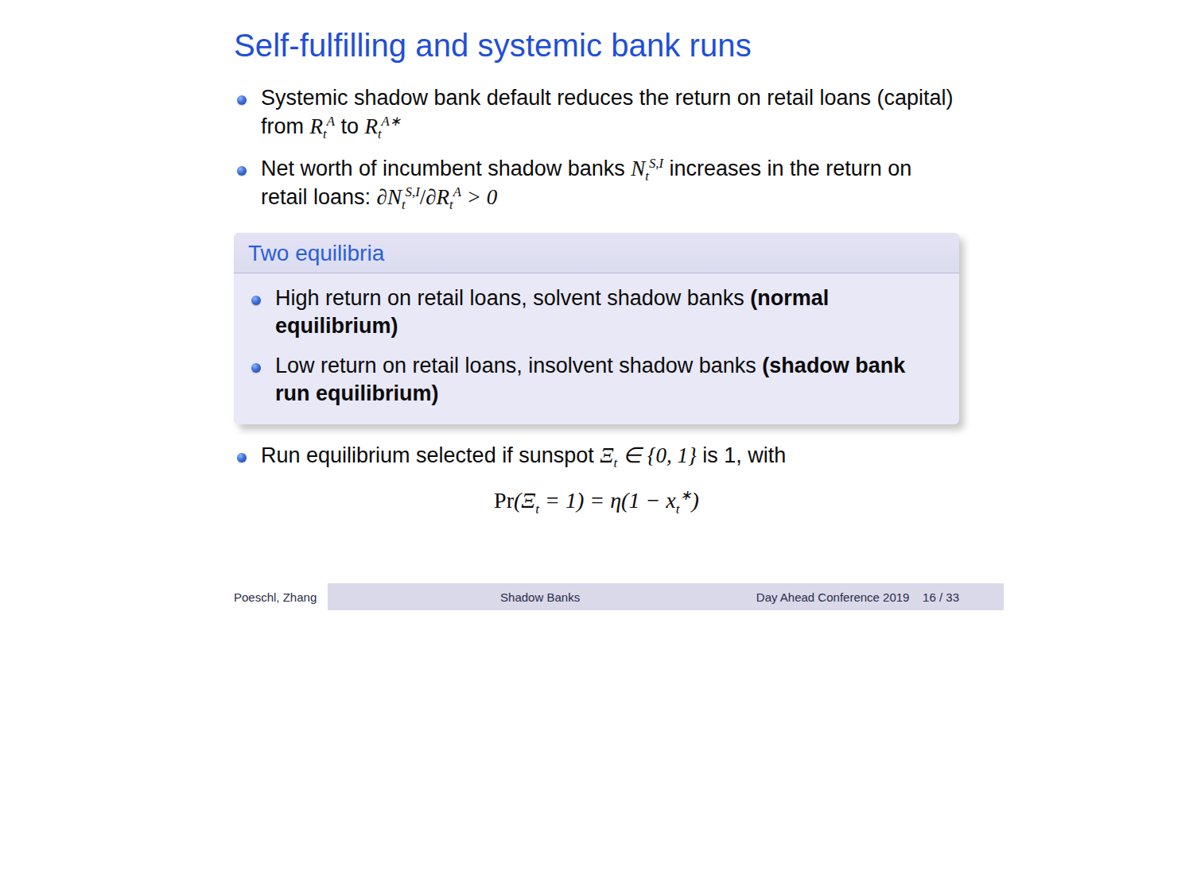Self-fulfilling and systemic bank runs
Systemic shadow bank default reduces the return on retail loans (capital) from RtA to RtA∗
Net worth of incumbent shadow banks NtS,I increases in the return on retail loans: ∂NtS,I/∂RtA > 0
Two equilibria
High return on retail loans, solvent shadow banks (normal equilibrium)
Low return on retail loans, insolvent shadow banks (shadow bank run equilibrium)
Run equilibrium selected if sunspot Ξt ∈ {0, 1} is 1, with
Pr(Ξt = 1) = η(1 − xt∗)
Poeschl, Zhang
Shadow Banks
Day Ahead Conference 2019 16 / 33